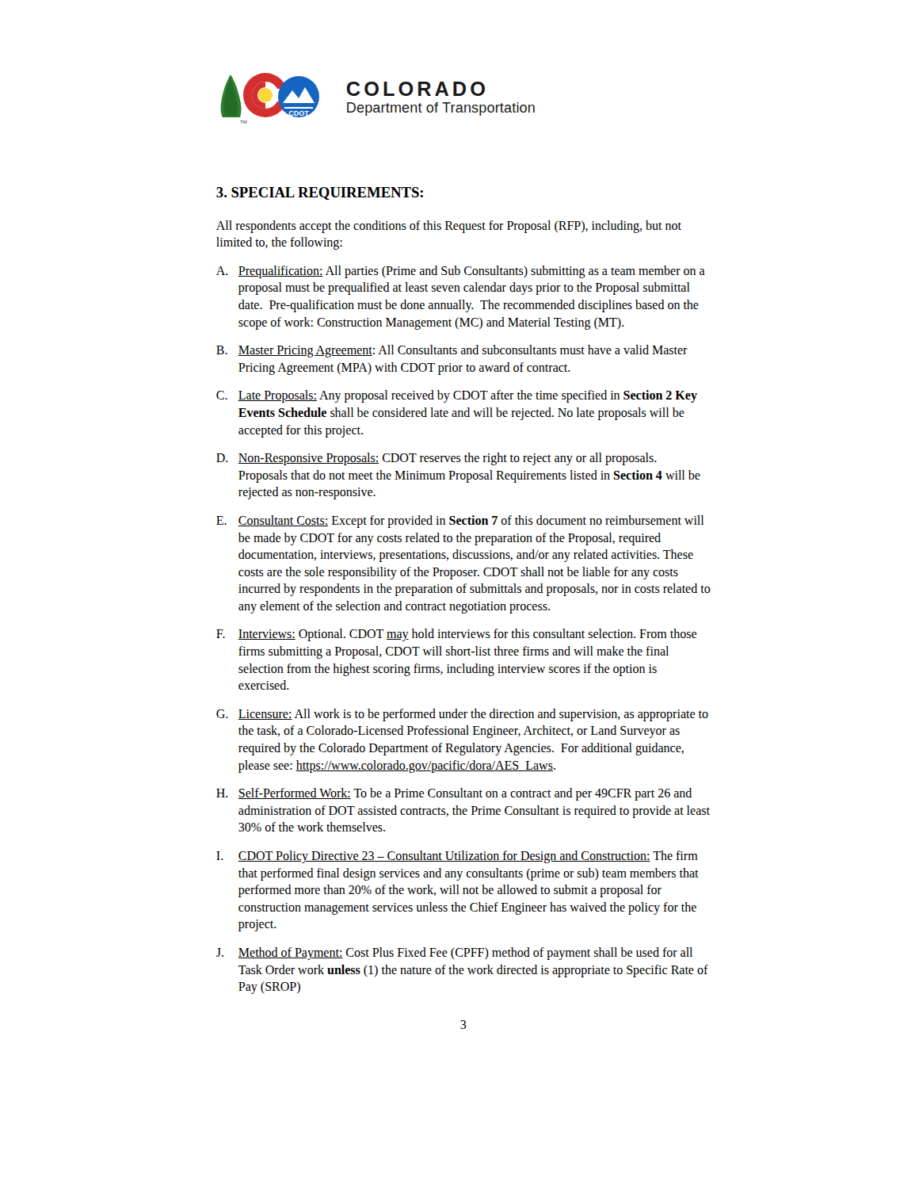CDOT TM
COLORADO
Department of Transportation
3. SPECIAL REQUIREMENTS:
All respondents accept the conditions of this Request for Proposal (RFP), including, but not limited to, the following:
A.
Prequalification: All parties (Prime and Sub Consultants) submitting as a team member on a proposal must be prequalified at least seven calendar days prior to the Proposal submittal date. Pre-qualification must be done annually. The recommended disciplines based on the scope of work: Construction Management (MC) and Material Testing (MT).
B.
Master Pricing Agreement: All Consultants and subconsultants must have a valid Master Pricing Agreement (MPA) with CDOT prior to award of contract.
C.
Late Proposals: Any proposal received by CDOT after the time specified in Section 2 Key Events Schedule shall be considered late and will be rejected. No late proposals will be accepted for this project.
D.
Non-Responsive Proposals: CDOT reserves the right to reject any or all proposals. Proposals that do not meet the Minimum Proposal Requirements listed in Section 4 will be rejected as non-responsive.
E.
Consultant Costs: Except for provided in Section 7 of this document no reimbursement will be made by CDOT for any costs related to the preparation of the Proposal, required documentation, interviews, presentations, discussions, and/or any related activities. These costs are the sole responsibility of the Proposer. CDOT shall not be liable for any costs incurred by respondents in the preparation of submittals and proposals, nor in costs related to any element of the selection and contract negotiation process.
F.
Interviews: Optional. CDOT may hold interviews for this consultant selection. From those firms submitting a Proposal, CDOT will short-list three firms and will make the final selection from the highest scoring firms, including interview scores if the option is exercised.
G.
Licensure: All work is to be performed under the direction and supervision, as appropriate to the task, of a Colorado-Licensed Professional Engineer, Architect, or Land Surveyor as required by the Colorado Department of Regulatory Agencies. For additional guidance, please see: https://www.colorado.gov/pacific/dora/AES_Laws.
H.
Self-Performed Work: To be a Prime Consultant on a contract and per 49CFR part 26 and administration of DOT assisted contracts, the Prime Consultant is required to provide at least 30% of the work themselves.
I.
CDOT Policy Directive 23 – Consultant Utilization for Design and Construction: The firm that performed final design services and any consultants (prime or sub) team members that performed more than 20% of the work, will not be allowed to submit a proposal for construction management services unless the Chief Engineer has waived the policy for the project.
J.
Method of Payment: Cost Plus Fixed Fee (CPFF) method of payment shall be used for all Task Order work unless (1) the nature of the work directed is appropriate to Specific Rate of Pay (SROP)
3